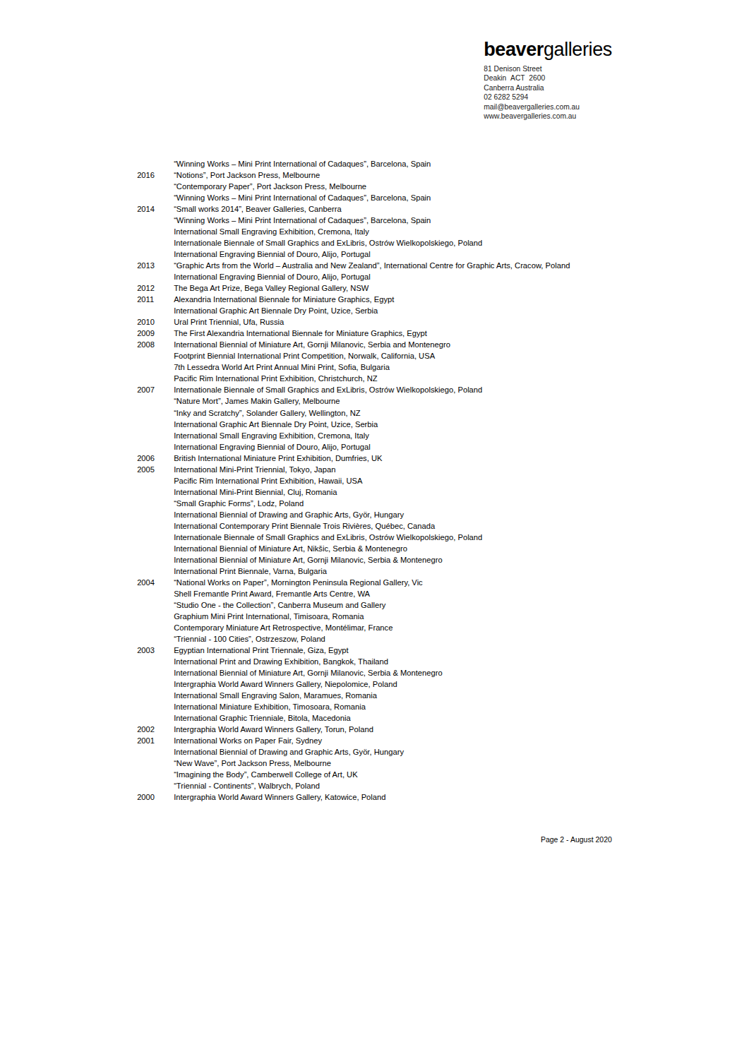beavergalleries
81 Denison Street Deakin ACT 2600 Canberra Australia 02 6282 5294 mail@beavergalleries.com.au www.beavergalleries.com.au
| | “Winning Works – Mini Print International of Cadaques”, Barcelona, Spain |
| 2016 | “Notions”, Port Jackson Press, Melbourne “Contemporary Paper”, Port Jackson Press, Melbourne “Winning Works – Mini Print International of Cadaques”, Barcelona, Spain |
| 2014 | “Small works 2014”, Beaver Galleries, Canberra “Winning Works – Mini Print International of Cadaques”, Barcelona, Spain International Small Engraving Exhibition, Cremona, Italy Internationale Biennale of Small Graphics and ExLibris, Ostrów Wielkopolskiego, Poland International Engraving Biennial of Douro, Alijo, Portugal |
| 2013 | “Graphic Arts from the World – Australia and New Zealand”, International Centre for Graphic Arts, Cracow, Poland International Engraving Biennial of Douro, Alijo, Portugal |
| 2012 | The Bega Art Prize, Bega Valley Regional Gallery, NSW |
| 2011 | Alexandria International Biennale for Miniature Graphics, Egypt International Graphic Art Biennale Dry Point, Uzice, Serbia |
| 2010 | Ural Print Triennial, Ufa, Russia |
| 2009 | The First Alexandria International Biennale for Miniature Graphics, Egypt |
| 2008 | International Biennial of Miniature Art, Gornji Milanovic, Serbia and Montenegro Footprint Biennial International Print Competition, Norwalk, California, USA 7th Lessedra World Art Print Annual Mini Print, Sofia, Bulgaria Pacific Rim International Print Exhibition, Christchurch, NZ |
| 2007 | Internationale Biennale of Small Graphics and ExLibris, Ostrów Wielkopolskiego, Poland “Nature Mort”, James Makin Gallery, Melbourne “Inky and Scratchy”, Solander Gallery, Wellington, NZ International Graphic Art Biennale Dry Point, Uzice, Serbia International Small Engraving Exhibition, Cremona, Italy International Engraving Biennial of Douro, Alijo, Portugal |
| 2006 | British International Miniature Print Exhibition, Dumfries, UK |
| 2005 | International Mini-Print Triennial, Tokyo, Japan Pacific Rim International Print Exhibition, Hawaii, USA International Mini-Print Biennial, Cluj, Romania “Small Graphic Forms”, Lodz, Poland International Biennial of Drawing and Graphic Arts, Györ, Hungary International Contemporary Print Biennale Trois Rivières, Québec, Canada Internationale Biennale of Small Graphics and ExLibris, Ostrów Wielkopolskiego, Poland International Biennial of Miniature Art, Nikšic, Serbia & Montenegro International Biennial of Miniature Art, Gornji Milanovic, Serbia & Montenegro International Print Biennale, Varna, Bulgaria |
| 2004 | “National Works on Paper”, Mornington Peninsula Regional Gallery, Vic Shell Fremantle Print Award, Fremantle Arts Centre, WA “Studio One - the Collection”, Canberra Museum and Gallery Graphium Mini Print International, Timisoara, Romania Contemporary Miniature Art Retrospective, Montélimar, France “Triennial - 100 Cities”, Ostrzeszow, Poland |
| 2003 | Egyptian International Print Triennale, Giza, Egypt International Print and Drawing Exhibition, Bangkok, Thailand International Biennial of Miniature Art, Gornji Milanovic, Serbia & Montenegro Intergraphia World Award Winners Gallery, Niepolomice, Poland International Small Engraving Salon, Maramues, Romania International Miniature Exhibition, Timosoara, Romania International Graphic Trienniale, Bitola, Macedonia |
| 2002 | Intergraphia World Award Winners Gallery, Torun, Poland |
| 2001 | International Works on Paper Fair, Sydney International Biennial of Drawing and Graphic Arts, Györ, Hungary “New Wave”, Port Jackson Press, Melbourne “Imagining the Body”, Camberwell College of Art, UK “Triennial - Continents”, Walbrych, Poland |
| 2000 | Intergraphia World Award Winners Gallery, Katowice, Poland |
Page 2 - August 2020